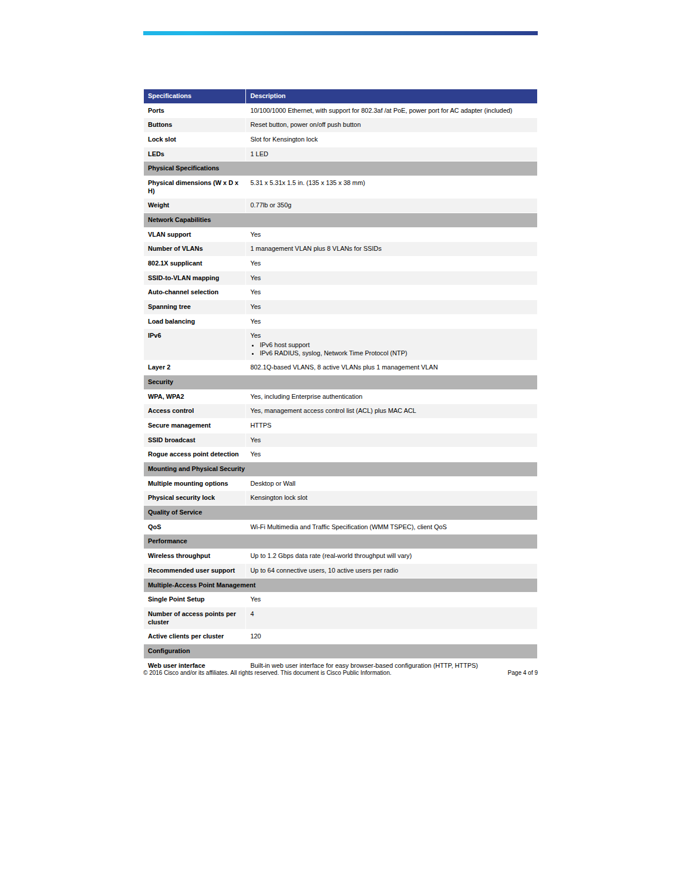| Specifications | Description |
| --- | --- |
| Ports | 10/100/1000 Ethernet, with support for 802.3af /at PoE, power port for AC adapter (included) |
| Buttons | Reset button, power on/off push button |
| Lock slot | Slot for Kensington lock |
| LEDs | 1 LED |
| Physical Specifications |
| Physical dimensions (W x D x H) | 5.31 x 5.31x 1.5 in. (135 x 135 x 38 mm) |
| Weight | 0.77lb or 350g |
| Network Capabilities |
| VLAN support | Yes |
| Number of VLANs | 1 management VLAN plus 8 VLANs for SSIDs |
| 802.1X supplicant | Yes |
| SSID-to-VLAN mapping | Yes |
| Auto-channel selection | Yes |
| Spanning tree | Yes |
| Load balancing | Yes |
| IPv6 | Yes IPv6 host support IPv6 RADIUS, syslog, Network Time Protocol (NTP) |
| Layer 2 | 802.1Q-based VLANS, 8 active VLANs plus 1 management VLAN |
| Security |
| WPA, WPA2 | Yes, including Enterprise authentication |
| Access control | Yes, management access control list (ACL) plus MAC ACL |
| Secure management | HTTPS |
| SSID broadcast | Yes |
| Rogue access point detection | Yes |
| Mounting and Physical Security |
| Multiple mounting options | Desktop or Wall |
| Physical security lock | Kensington lock slot |
| Quality of Service |
| QoS | Wi-Fi Multimedia and Traffic Specification (WMM TSPEC), client QoS |
| Performance |
| Wireless throughput | Up to 1.2 Gbps data rate (real-world throughput will vary) |
| Recommended user support | Up to 64 connective users, 10 active users per radio |
| Multiple-Access Point Management |
| Single Point Setup | Yes |
| Number of access points per cluster | 4 |
| Active clients per cluster | 120 |
| Configuration |
| Web user interface | Built-in web user interface for easy browser-based configuration (HTTP, HTTPS) |
© 2016 Cisco and/or its affiliates. All rights reserved. This document is Cisco Public Information. Page 4 of 9